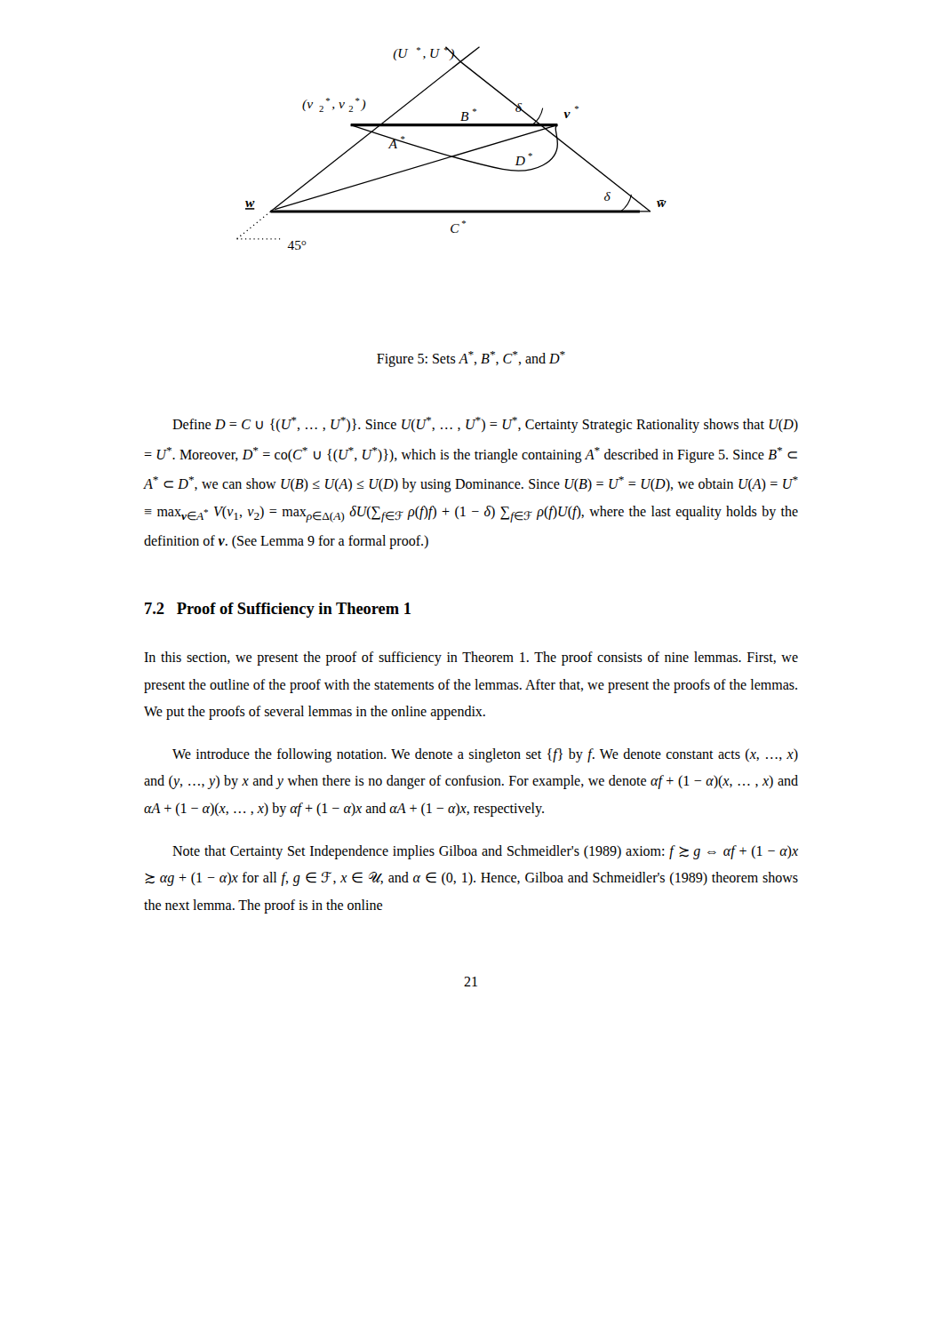(U * , U * ) (v 2 * , v 2 * ) v * δ δ B * A * D * C * w w̄ 45°
Figure 5: Sets A*, B*, C*, and D*
Define D = C ∪ {(U*, … , U*)}. Since U(U*, … , U*) = U*, Certainty Strategic Rationality shows that U(D) = U*. Moreover, D* = co(C* ∪ {(U*, U*)}), which is the triangle containing A* described in Figure 5. Since B* ⊂ A* ⊂ D*, we can show U(B) ≤ U(A) ≤ U(D) by using Dominance. Since U(B) = U* = U(D), we obtain U(A) = U* ≡ maxv∈A* V(v1, v2) = maxρ∈Δ(A) δU(∑f∈ℱ ρ(f)f) + (1 − δ) ∑f∈ℱ ρ(f)U(f), where the last equality holds by the definition of v. (See Lemma 9 for a formal proof.)
7.2 Proof of Sufficiency in Theorem 1
In this section, we present the proof of sufficiency in Theorem 1. The proof consists of nine lemmas. First, we present the outline of the proof with the statements of the lemmas. After that, we present the proofs of the lemmas. We put the proofs of several lemmas in the online appendix.
We introduce the following notation. We denote a singleton set {f} by f. We denote constant acts (x, …, x) and (y, …, y) by x and y when there is no danger of confusion. For example, we denote αf + (1 − α)(x, … , x) and αA + (1 − α)(x, … , x) by αf + (1 − α)x and αA + (1 − α)x, respectively.
Note that Certainty Set Independence implies Gilboa and Schmeidler's (1989) axiom: f ≿ g ⇔ αf + (1 − α)x ≿ αg + (1 − α)x for all f, g ∈ ℱ, x ∈ 𝒰, and α ∈ (0, 1). Hence, Gilboa and Schmeidler's (1989) theorem shows the next lemma. The proof is in the online
21